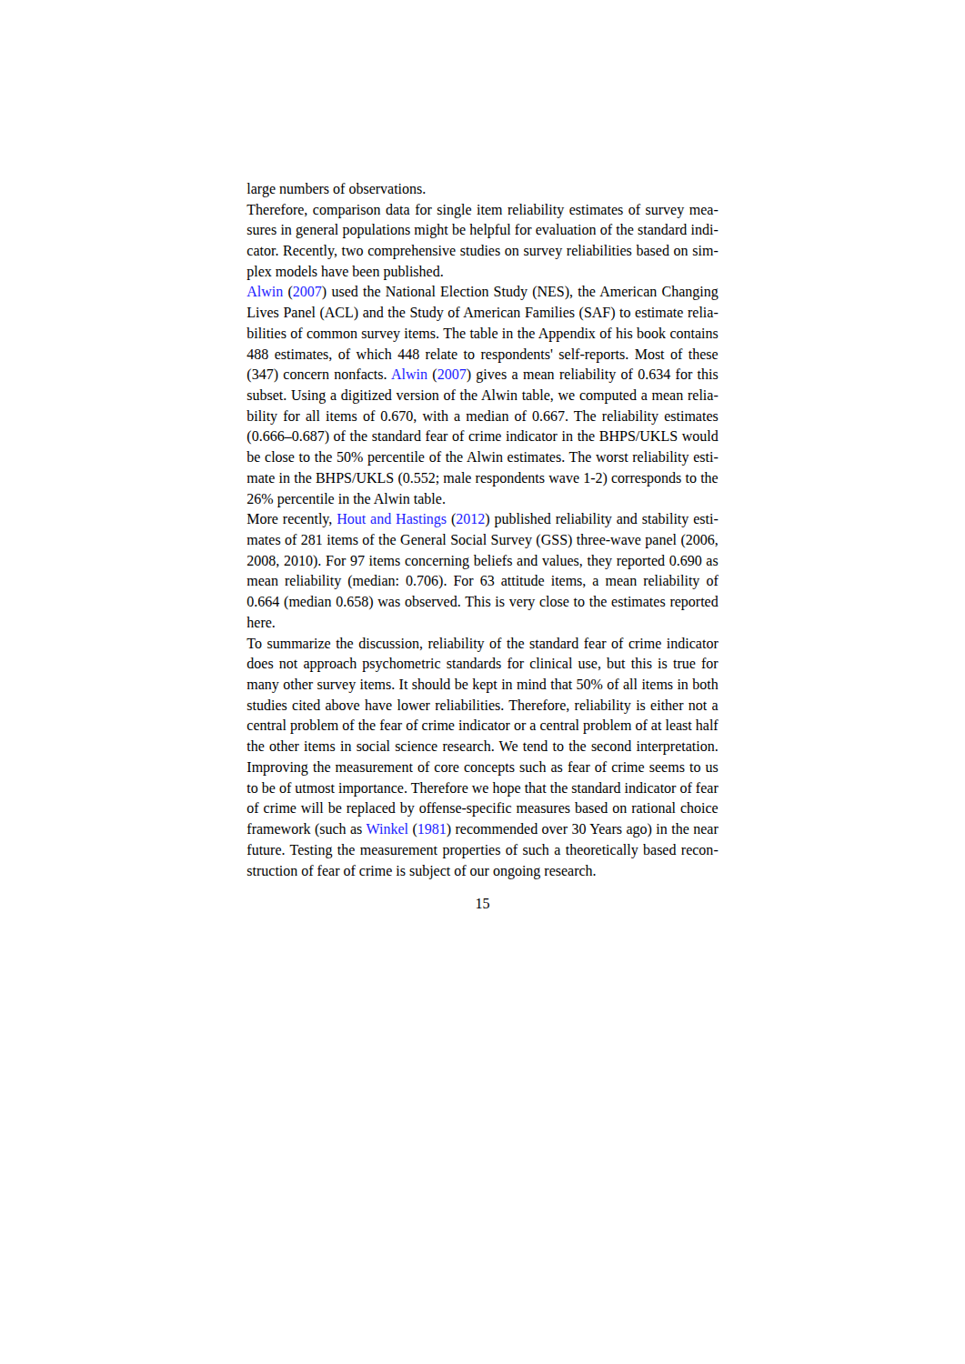large numbers of observations.
Therefore, comparison data for single item reliability estimates of survey measures in general populations might be helpful for evaluation of the standard indicator. Recently, two comprehensive studies on survey reliabilities based on simplex models have been published.
Alwin (2007) used the National Election Study (NES), the American Changing Lives Panel (ACL) and the Study of American Families (SAF) to estimate reliabilities of common survey items. The table in the Appendix of his book contains 488 estimates, of which 448 relate to respondents' self-reports. Most of these (347) concern nonfacts. Alwin (2007) gives a mean reliability of 0.634 for this subset. Using a digitized version of the Alwin table, we computed a mean reliability for all items of 0.670, with a median of 0.667. The reliability estimates (0.666–0.687) of the standard fear of crime indicator in the BHPS/UKLS would be close to the 50% percentile of the Alwin estimates. The worst reliability estimate in the BHPS/UKLS (0.552; male respondents wave 1-2) corresponds to the 26% percentile in the Alwin table.
More recently, Hout and Hastings (2012) published reliability and stability estimates of 281 items of the General Social Survey (GSS) three-wave panel (2006, 2008, 2010). For 97 items concerning beliefs and values, they reported 0.690 as mean reliability (median: 0.706). For 63 attitude items, a mean reliability of 0.664 (median 0.658) was observed. This is very close to the estimates reported here.
To summarize the discussion, reliability of the standard fear of crime indicator does not approach psychometric standards for clinical use, but this is true for many other survey items. It should be kept in mind that 50% of all items in both studies cited above have lower reliabilities. Therefore, reliability is either not a central problem of the fear of crime indicator or a central problem of at least half the other items in social science research. We tend to the second interpretation. Improving the measurement of core concepts such as fear of crime seems to us to be of utmost importance. Therefore we hope that the standard indicator of fear of crime will be replaced by offense-specific measures based on rational choice framework (such as Winkel (1981) recommended over 30 Years ago) in the near future. Testing the measurement properties of such a theoretically based reconstruction of fear of crime is subject of our ongoing research.
15